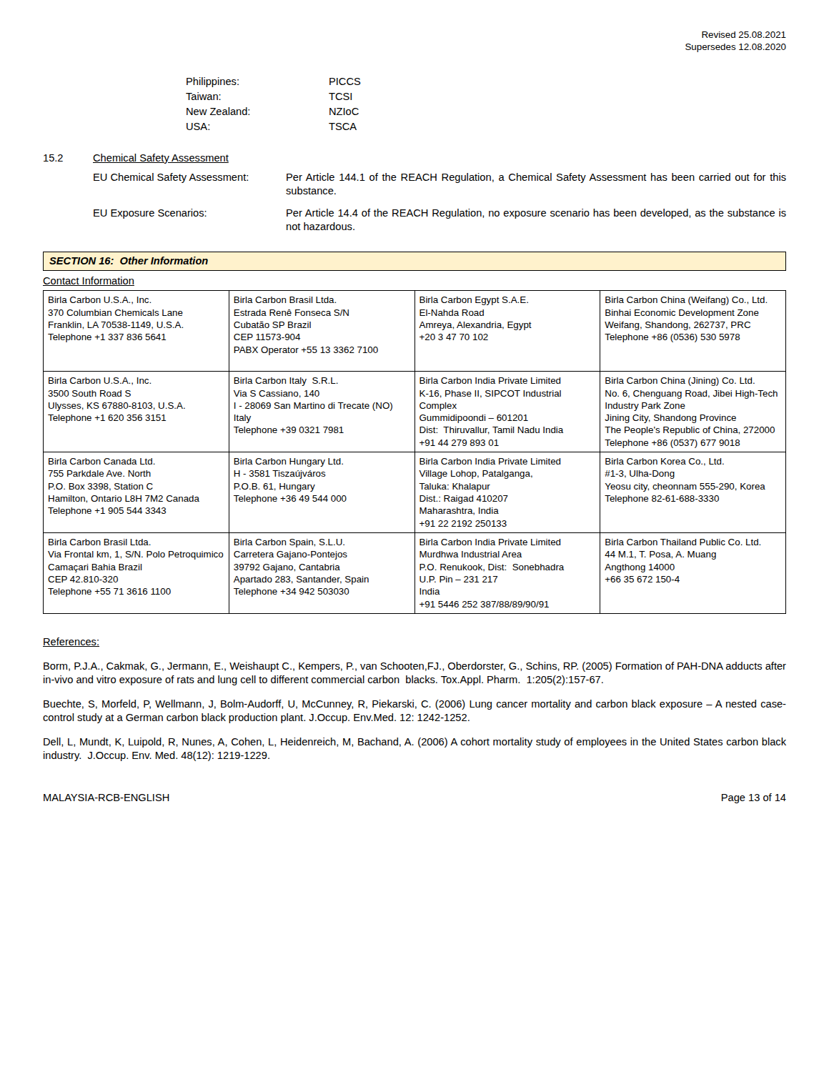Revised 25.08.2021
Supersedes 12.08.2020
Philippines: PICCS
Taiwan: TCSI
New Zealand: NZIoC
USA: TSCA
15.2
Chemical Safety Assessment
EU Chemical Safety Assessment:
Per Article 144.1 of the REACH Regulation, a Chemical Safety Assessment has been carried out for this substance.
EU Exposure Scenarios:
Per Article 14.4 of the REACH Regulation, no exposure scenario has been developed, as the substance is not hazardous.
SECTION 16: Other Information
Contact Information
| Birla Carbon U.S.A., Inc. 370 Columbian Chemicals Lane Franklin, LA 70538-1149, U.S.A. Telephone +1 337 836 5641 | Birla Carbon Brasil Ltda. Estrada Renê Fonseca S/N Cubatão SP Brazil CEP 11573-904 PABX Operator +55 13 3362 7100 | Birla Carbon Egypt S.A.E. El-Nahda Road Amreya, Alexandria, Egypt +20 3 47 70 102 | Birla Carbon China (Weifang) Co., Ltd. Binhai Economic Development Zone Weifang, Shandong, 262737, PRC Telephone +86 (0536) 530 5978 |
| Birla Carbon U.S.A., Inc. 3500 South Road S Ulysses, KS 67880-8103, U.S.A. Telephone +1 620 356 3151 | Birla Carbon Italy S.R.L. Via S Cassiano, 140 I - 28069 San Martino di Trecate (NO) Italy Telephone +39 0321 7981 | Birla Carbon India Private Limited K-16, Phase II, SIPCOT Industrial Complex Gummidipoondi – 601201 Dist: Thiruvallur, Tamil Nadu India +91 44 279 893 01 | Birla Carbon China (Jining) Co. Ltd. No. 6, Chenguang Road, Jibei High-Tech Industry Park Zone Jining City, Shandong Province The People's Republic of China, 272000 Telephone +86 (0537) 677 9018 |
| Birla Carbon Canada Ltd. 755 Parkdale Ave. North P.O. Box 3398, Station C Hamilton, Ontario L8H 7M2 Canada Telephone +1 905 544 3343 | Birla Carbon Hungary Ltd. H - 3581 Tiszaújváros P.O.B. 61, Hungary Telephone +36 49 544 000 | Birla Carbon India Private Limited Village Lohop, Patalganga, Taluka: Khalapur Dist.: Raigad 410207 Maharashtra, India +91 22 2192 250133 | Birla Carbon Korea Co., Ltd. #1-3, Ulha-Dong Yeosu city, cheonnam 555-290, Korea Telephone 82-61-688-3330 |
| Birla Carbon Brasil Ltda. Via Frontal km, 1, S/N. Polo Petroquimico Camaçari Bahia Brazil CEP 42.810-320 Telephone +55 71 3616 1100 | Birla Carbon Spain, S.L.U. Carretera Gajano-Pontejos 39792 Gajano, Cantabria Apartado 283, Santander, Spain Telephone +34 942 503030 | Birla Carbon India Private Limited Murdhwa Industrial Area P.O. Renukook, Dist: Sonebhadra U.P. Pin – 231 217 India +91 5446 252 387/88/89/90/91 | Birla Carbon Thailand Public Co. Ltd. 44 M.1, T. Posa, A. Muang Angthong 14000 +66 35 672 150-4 |
References:
Borm, P.J.A., Cakmak, G., Jermann, E., Weishaupt C., Kempers, P., van Schooten,FJ., Oberdorster, G., Schins, RP. (2005) Formation of PAH-DNA adducts after in-vivo and vitro exposure of rats and lung cell to different commercial carbon blacks. Tox.Appl. Pharm. 1:205(2):157-67.
Buechte, S, Morfeld, P, Wellmann, J, Bolm-Audorff, U, McCunney, R, Piekarski, C. (2006) Lung cancer mortality and carbon black exposure – A nested case-control study at a German carbon black production plant. J.Occup. Env.Med. 12: 1242-1252.
Dell, L, Mundt, K, Luipold, R, Nunes, A, Cohen, L, Heidenreich, M, Bachand, A. (2006) A cohort mortality study of employees in the United States carbon black industry. J.Occup. Env. Med. 48(12): 1219-1229.
MALAYSIA-RCB-ENGLISH
Page 13 of 14